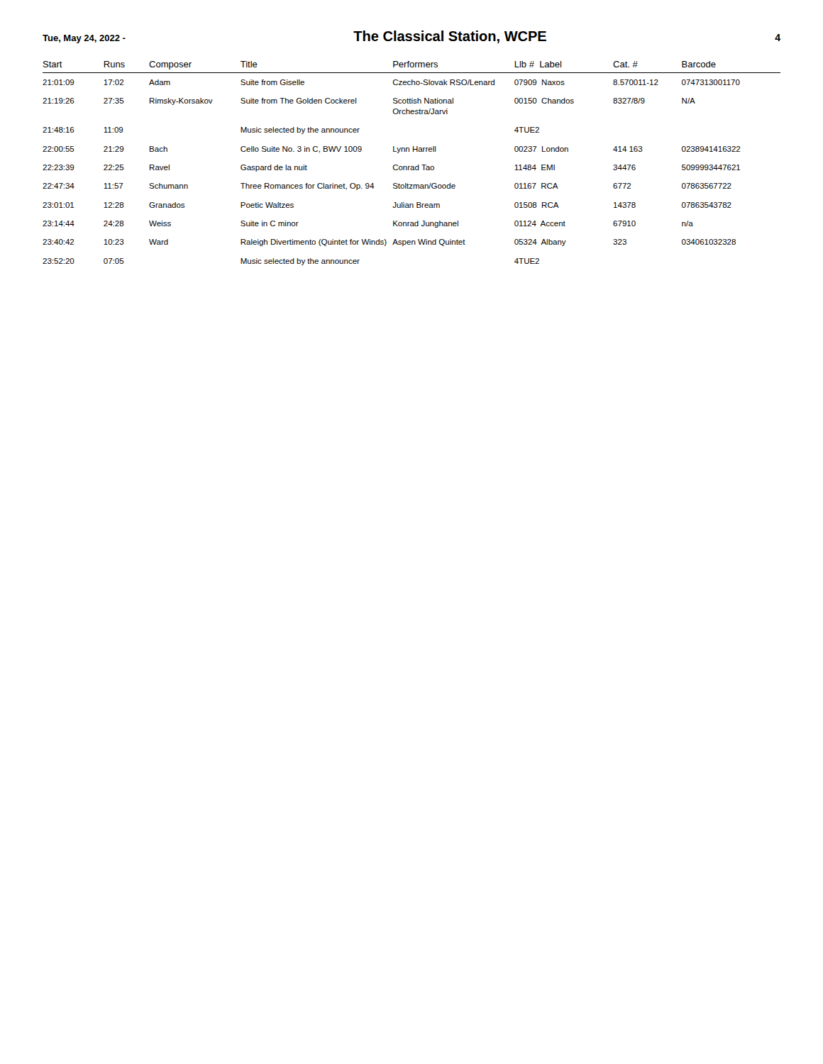Tue, May 24, 2022 -
The Classical Station, WCPE
4
| Start | Runs | Composer | Title | Performers | Llb # Label | Cat. # | Barcode |
| --- | --- | --- | --- | --- | --- | --- | --- |
| 21:01:09 | 17:02 | Adam | Suite from Giselle | Czecho-Slovak RSO/Lenard | 07909 Naxos | 8.570011-12 | 0747313001170 |
| 21:19:26 | 27:35 | Rimsky-Korsakov | Suite from The Golden Cockerel | Scottish National Orchestra/Jarvi | 00150 Chandos | 8327/8/9 | N/A |
| 21:48:16 | 11:09 | | Music selected by the announcer | | 4TUE2 | | |
| 22:00:55 | 21:29 | Bach | Cello Suite No. 3 in C, BWV 1009 | Lynn Harrell | 00237 London | 414 163 | 0238941416322 |
| 22:23:39 | 22:25 | Ravel | Gaspard de la nuit | Conrad Tao | 11484 EMI | 34476 | 5099993447621 |
| 22:47:34 | 11:57 | Schumann | Three Romances for Clarinet, Op. 94 | Stoltzman/Goode | 01167 RCA | 6772 | 07863567722 |
| 23:01:01 | 12:28 | Granados | Poetic Waltzes | Julian Bream | 01508 RCA | 14378 | 07863543782 |
| 23:14:44 | 24:28 | Weiss | Suite in C minor | Konrad Junghanel | 01124 Accent | 67910 | n/a |
| 23:40:42 | 10:23 | Ward | Raleigh Divertimento (Quintet for Winds) | Aspen Wind Quintet | 05324 Albany | 323 | 034061032328 |
| 23:52:20 | 07:05 | | Music selected by the announcer | | 4TUE2 | | |